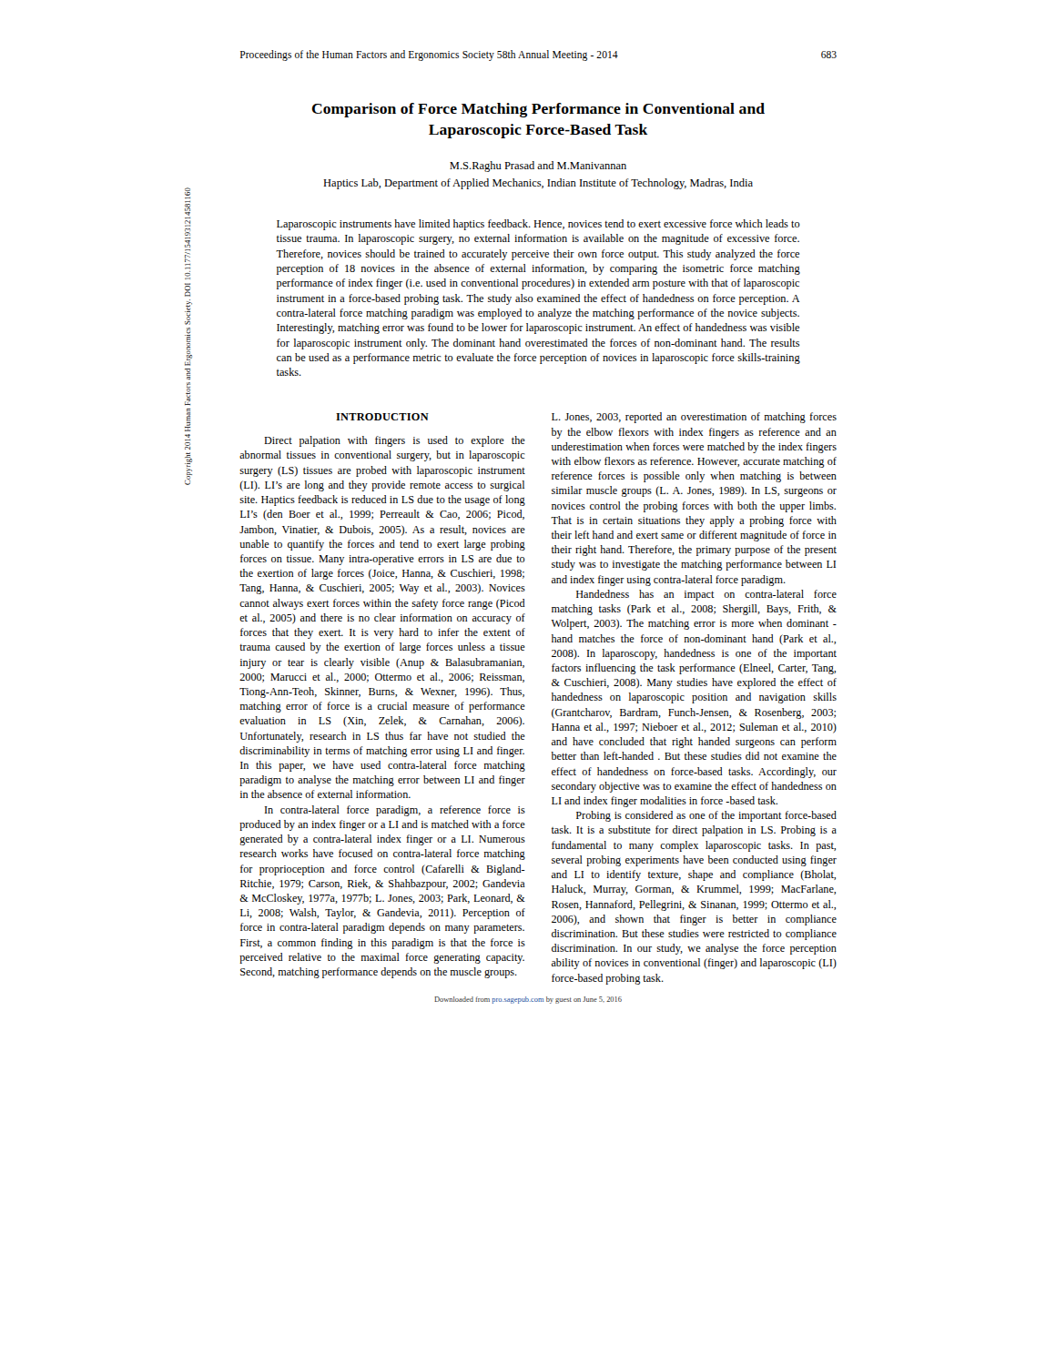Proceedings of the Human Factors and Ergonomics Society 58th Annual Meeting - 2014
683
Comparison of Force Matching Performance in Conventional and
Laparoscopic Force-Based Task
M.S.Raghu Prasad and M.Manivannan
Haptics Lab, Department of Applied Mechanics, Indian Institute of Technology, Madras, India
Laparoscopic instruments have limited haptics feedback. Hence, novices tend to exert excessive force which leads to tissue trauma. In laparoscopic surgery, no external information is available on the magnitude of excessive force. Therefore, novices should be trained to accurately perceive their own force output. This study analyzed the force perception of 18 novices in the absence of external information, by comparing the isometric force matching performance of index finger (i.e. used in conventional procedures) in extended arm posture with that of laparoscopic instrument in a force-based probing task. The study also examined the effect of handedness on force perception. A contra-lateral force matching paradigm was employed to analyze the matching performance of the novice subjects. Interestingly, matching error was found to be lower for laparoscopic instrument. An effect of handedness was visible for laparoscopic instrument only. The dominant hand overestimated the forces of non-dominant hand. The results can be used as a performance metric to evaluate the force perception of novices in laparoscopic force skills-training tasks.
INTRODUCTION
Direct palpation with fingers is used to explore the abnormal tissues in conventional surgery, but in laparoscopic surgery (LS) tissues are probed with laparoscopic instrument (LI). LI’s are long and they provide remote access to surgical site. Haptics feedback is reduced in LS due to the usage of long LI’s (den Boer et al., 1999; Perreault & Cao, 2006; Picod, Jambon, Vinatier, & Dubois, 2005). As a result, novices are unable to quantify the forces and tend to exert large probing forces on tissue. Many intra-operative errors in LS are due to the exertion of large forces (Joice, Hanna, & Cuschieri, 1998; Tang, Hanna, & Cuschieri, 2005; Way et al., 2003). Novices cannot always exert forces within the safety force range (Picod et al., 2005) and there is no clear information on accuracy of forces that they exert. It is very hard to infer the extent of trauma caused by the exertion of large forces unless a tissue injury or tear is clearly visible (Anup & Balasubramanian, 2000; Marucci et al., 2000; Ottermo et al., 2006; Reissman, Tiong-Ann-Teoh, Skinner, Burns, & Wexner, 1996). Thus, matching error of force is a crucial measure of performance evaluation in LS (Xin, Zelek, & Carnahan, 2006). Unfortunately, research in LS thus far have not studied the discriminability in terms of matching error using LI and finger. In this paper, we have used contra-lateral force matching paradigm to analyse the matching error between LI and finger in the absence of external information.
In contra-lateral force paradigm, a reference force is produced by an index finger or a LI and is matched with a force generated by a contra-lateral index finger or a LI. Numerous research works have focused on contra-lateral force matching for proprioception and force control (Cafarelli & Bigland-Ritchie, 1979; Carson, Riek, & Shahbazpour, 2002; Gandevia & McCloskey, 1977a, 1977b; L. Jones, 2003; Park, Leonard, & Li, 2008; Walsh, Taylor, & Gandevia, 2011). Perception of force in contra-lateral paradigm depends on many parameters. First, a common finding in this paradigm is that the force is perceived relative to the maximal force generating capacity. Second, matching performance depends on the muscle groups.
L. Jones, 2003, reported an overestimation of matching forces by the elbow flexors with index fingers as reference and an underestimation when forces were matched by the index fingers with elbow flexors as reference. However, accurate matching of reference forces is possible only when matching is between similar muscle groups (L. A. Jones, 1989). In LS, surgeons or novices control the probing forces with both the upper limbs. That is in certain situations they apply a probing force with their left hand and exert same or different magnitude of force in their right hand. Therefore, the primary purpose of the present study was to investigate the matching performance between LI and index finger using contra-lateral force paradigm.
Handedness has an impact on contra-lateral force matching tasks (Park et al., 2008; Shergill, Bays, Frith, & Wolpert, 2003). The matching error is more when dominant - hand matches the force of non-dominant hand (Park et al., 2008). In laparoscopy, handedness is one of the important factors influencing the task performance (Elneel, Carter, Tang, & Cuschieri, 2008). Many studies have explored the effect of handedness on laparoscopic position and navigation skills (Grantcharov, Bardram, Funch-Jensen, & Rosenberg, 2003; Hanna et al., 1997; Nieboer et al., 2012; Suleman et al., 2010) and have concluded that right handed surgeons can perform better than left-handed . But these studies did not examine the effect of handedness on force-based tasks. Accordingly, our secondary objective was to examine the effect of handedness on LI and index finger modalities in force -based task.
Probing is considered as one of the important force-based task. It is a substitute for direct palpation in LS. Probing is a fundamental to many complex laparoscopic tasks. In past, several probing experiments have been conducted using finger and LI to identify texture, shape and compliance (Bholat, Haluck, Murray, Gorman, & Krummel, 1999; MacFarlane, Rosen, Hannaford, Pellegrini, & Sinanan, 1999; Ottermo et al., 2006), and shown that finger is better in compliance discrimination. But these studies were restricted to compliance discrimination. In our study, we analyse the force perception ability of novices in conventional (finger) and laparoscopic (LI) force-based probing task.
Copyright 2014 Human Factors and Ergonomics Society. DOI 10.1177/1541931214581160
Downloaded from pro.sagepub.com by guest on June 5, 2016